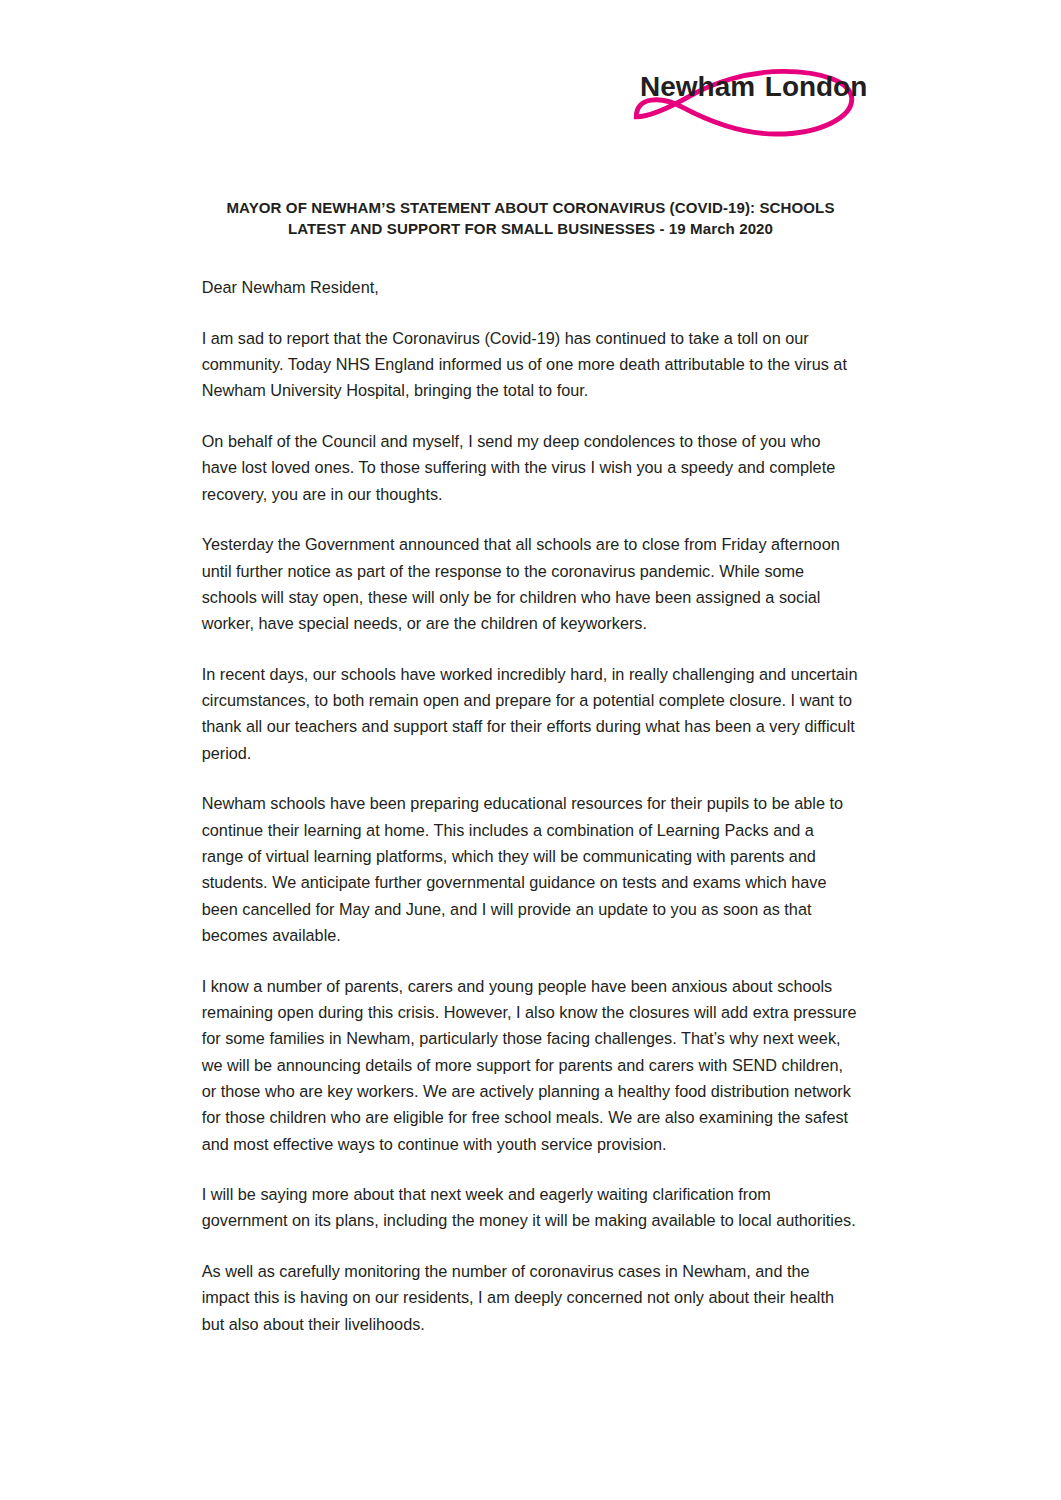Newham London
MAYOR OF NEWHAM’S STATEMENT ABOUT CORONAVIRUS (COVID-19): SCHOOLS LATEST AND SUPPORT FOR SMALL BUSINESSES - 19 March 2020
Dear Newham Resident,
I am sad to report that the Coronavirus (Covid-19) has continued to take a toll on our community. Today NHS England informed us of one more death attributable to the virus at Newham University Hospital, bringing the total to four.
On behalf of the Council and myself, I send my deep condolences to those of you who have lost loved ones. To those suffering with the virus I wish you a speedy and complete recovery, you are in our thoughts.
Yesterday the Government announced that all schools are to close from Friday afternoon until further notice as part of the response to the coronavirus pandemic. While some schools will stay open, these will only be for children who have been assigned a social worker, have special needs, or are the children of keyworkers.
In recent days, our schools have worked incredibly hard, in really challenging and uncertain circumstances, to both remain open and prepare for a potential complete closure. I want to thank all our teachers and support staff for their efforts during what has been a very difficult period.
Newham schools have been preparing educational resources for their pupils to be able to continue their learning at home. This includes a combination of Learning Packs and a range of virtual learning platforms, which they will be communicating with parents and students. We anticipate further governmental guidance on tests and exams which have been cancelled for May and June, and I will provide an update to you as soon as that becomes available.
I know a number of parents, carers and young people have been anxious about schools remaining open during this crisis. However, I also know the closures will add extra pressure for some families in Newham, particularly those facing challenges. That’s why next week, we will be announcing details of more support for parents and carers with SEND children, or those who are key workers. We are actively planning a healthy food distribution network for those children who are eligible for free school meals. We are also examining the safest and most effective ways to continue with youth service provision.
I will be saying more about that next week and eagerly waiting clarification from government on its plans, including the money it will be making available to local authorities.
As well as carefully monitoring the number of coronavirus cases in Newham, and the impact this is having on our residents, I am deeply concerned not only about their health but also about their livelihoods.